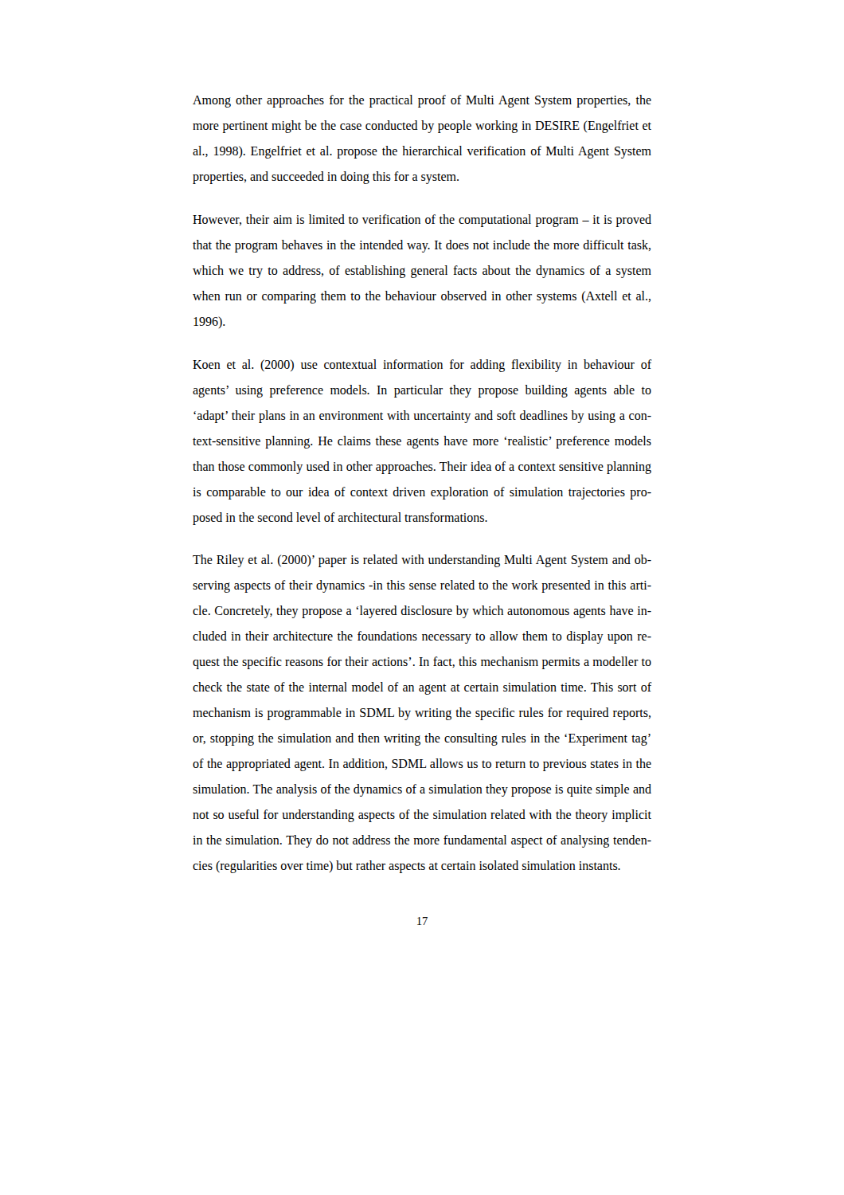Among other approaches for the practical proof of Multi Agent System properties, the more pertinent might be the case conducted by people working in DESIRE (Engelfriet et al., 1998). Engelfriet et al. propose the hierarchical verification of Multi Agent System properties, and succeeded in doing this for a system.
However, their aim is limited to verification of the computational program – it is proved that the program behaves in the intended way. It does not include the more difficult task, which we try to address, of establishing general facts about the dynamics of a system when run or comparing them to the behaviour observed in other systems (Axtell et al., 1996).
Koen et al. (2000) use contextual information for adding flexibility in behaviour of agents’ using preference models. In particular they propose building agents able to ‘adapt’ their plans in an environment with uncertainty and soft deadlines by using a context-sensitive planning. He claims these agents have more ‘realistic’ preference models than those commonly used in other approaches. Their idea of a context sensitive planning is comparable to our idea of context driven exploration of simulation trajectories proposed in the second level of architectural transformations.
The Riley et al. (2000)’ paper is related with understanding Multi Agent System and observing aspects of their dynamics -in this sense related to the work presented in this article. Concretely, they propose a ‘layered disclosure by which autonomous agents have included in their architecture the foundations necessary to allow them to display upon request the specific reasons for their actions’. In fact, this mechanism permits a modeller to check the state of the internal model of an agent at certain simulation time. This sort of mechanism is programmable in SDML by writing the specific rules for required reports, or, stopping the simulation and then writing the consulting rules in the ‘Experiment tag’ of the appropriated agent. In addition, SDML allows us to return to previous states in the simulation. The analysis of the dynamics of a simulation they propose is quite simple and not so useful for understanding aspects of the simulation related with the theory implicit in the simulation. They do not address the more fundamental aspect of analysing tendencies (regularities over time) but rather aspects at certain isolated simulation instants.
17